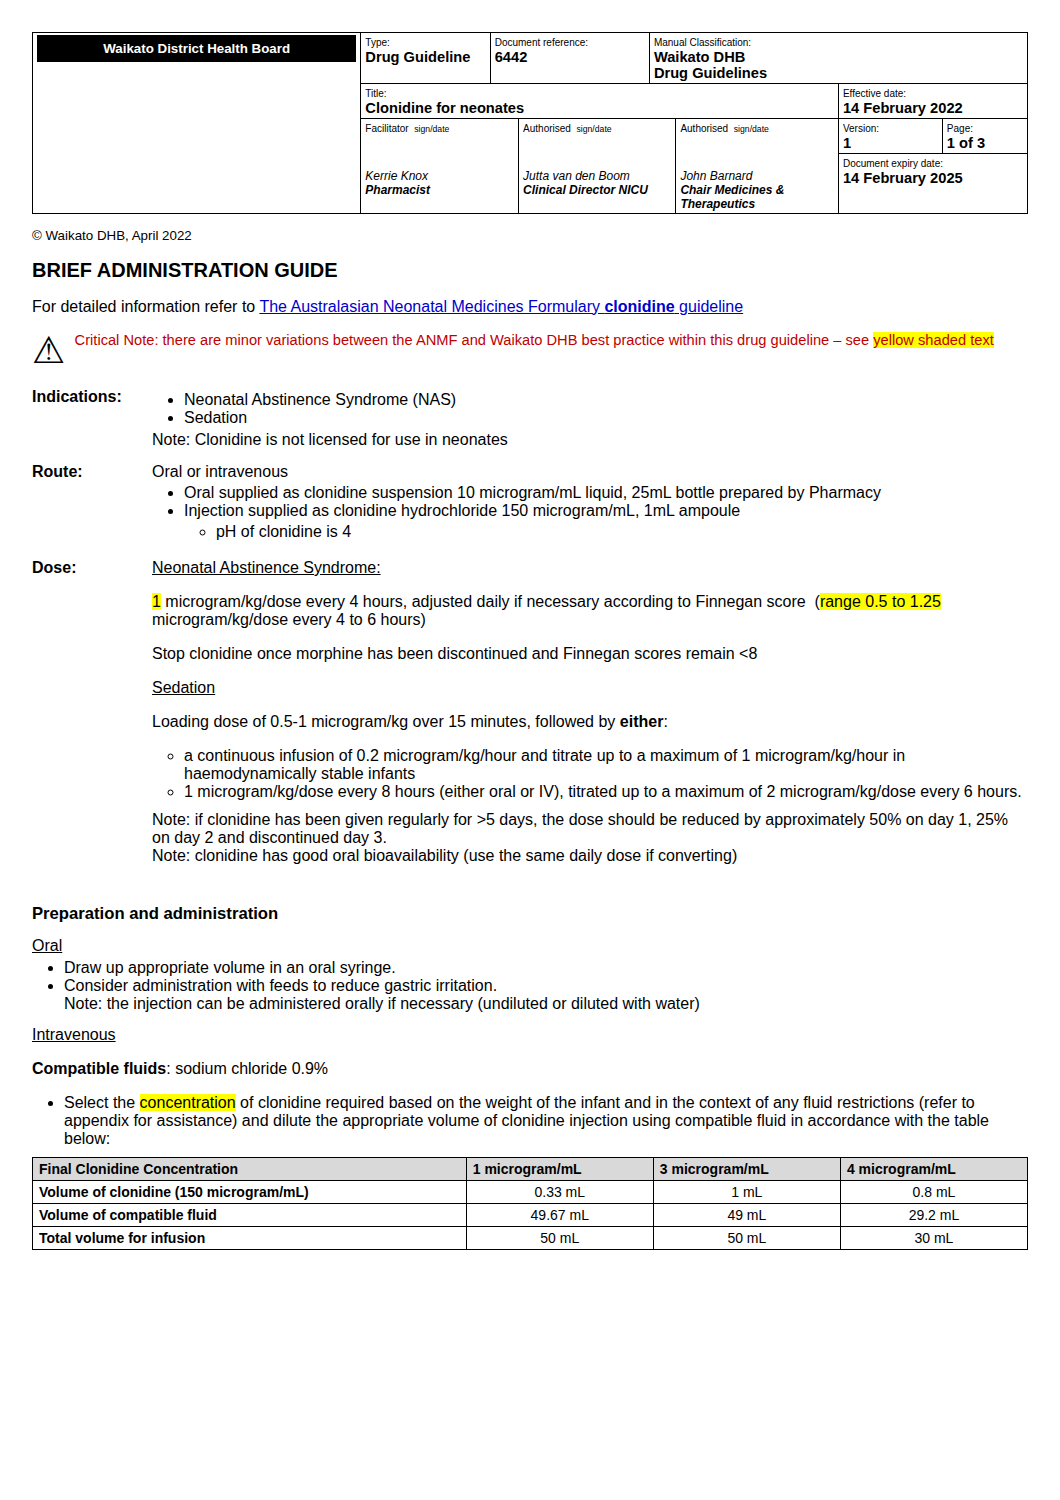| Waikato District Health Board | Type: Drug Guideline | Document reference: 6442 | Manual Classification: Waikato DHB Drug Guidelines |
| Title: Clonidine for neonates | Effective date: 14 February 2022 |
| / Facilitator sign/date / Authorised sign/date / Authorised sign/date / / Kerrie Knox Pharmacist / Jutta van den Boom Clinical Director NICU / John Barnard Chair Medicines & Therapeutics / | / Version: 1 / Page: 1 of 3 / / Document expiry date: 14 February 2025 / |
© Waikato DHB, April 2022
BRIEF ADMINISTRATION GUIDE
For detailed information refer to The Australasian Neonatal Medicines Formulary clonidine guideline
⚠
Critical Note: there are minor variations between the ANMF and Waikato DHB best practice within this drug guideline – see yellow shaded text
Indications:
Neonatal Abstinence Syndrome (NAS)
Sedation
Note: Clonidine is not licensed for use in neonates
Route:
Oral or intravenous
Oral supplied as clonidine suspension 10 microgram/mL liquid, 25mL bottle prepared by Pharmacy
Injection supplied as clonidine hydrochloride 150 microgram/mL, 1mL ampoule
pH of clonidine is 4
Dose:
Neonatal Abstinence Syndrome:
1 microgram/kg/dose every 4 hours, adjusted daily if necessary according to Finnegan score (range 0.5 to 1.25 microgram/kg/dose every 4 to 6 hours)
Stop clonidine once morphine has been discontinued and Finnegan scores remain <8
Sedation
Loading dose of 0.5-1 microgram/kg over 15 minutes, followed by either:
a continuous infusion of 0.2 microgram/kg/hour and titrate up to a maximum of 1 microgram/kg/hour in haemodynamically stable infants
1 microgram/kg/dose every 8 hours (either oral or IV), titrated up to a maximum of 2 microgram/kg/dose every 6 hours.
Note: if clonidine has been given regularly for >5 days, the dose should be reduced by approximately 50% on day 1, 25% on day 2 and discontinued day 3.
Note: clonidine has good oral bioavailability (use the same daily dose if converting)
Preparation and administration
Oral
Draw up appropriate volume in an oral syringe.
Consider administration with feeds to reduce gastric irritation.
Note: the injection can be administered orally if necessary (undiluted or diluted with water)
Intravenous
Compatible fluids: sodium chloride 0.9%
Select the concentration of clonidine required based on the weight of the infant and in the context of any fluid restrictions (refer to appendix for assistance) and dilute the appropriate volume of clonidine injection using compatible fluid in accordance with the table below:
| Final Clonidine Concentration | 1 microgram/mL | 3 microgram/mL | 4 microgram/mL |
| --- | --- | --- | --- |
| Volume of clonidine (150 microgram/mL) | 0.33 mL | 1 mL | 0.8 mL |
| Volume of compatible fluid | 49.67 mL | 49 mL | 29.2 mL |
| Total volume for infusion | 50 mL | 50 mL | 30 mL |